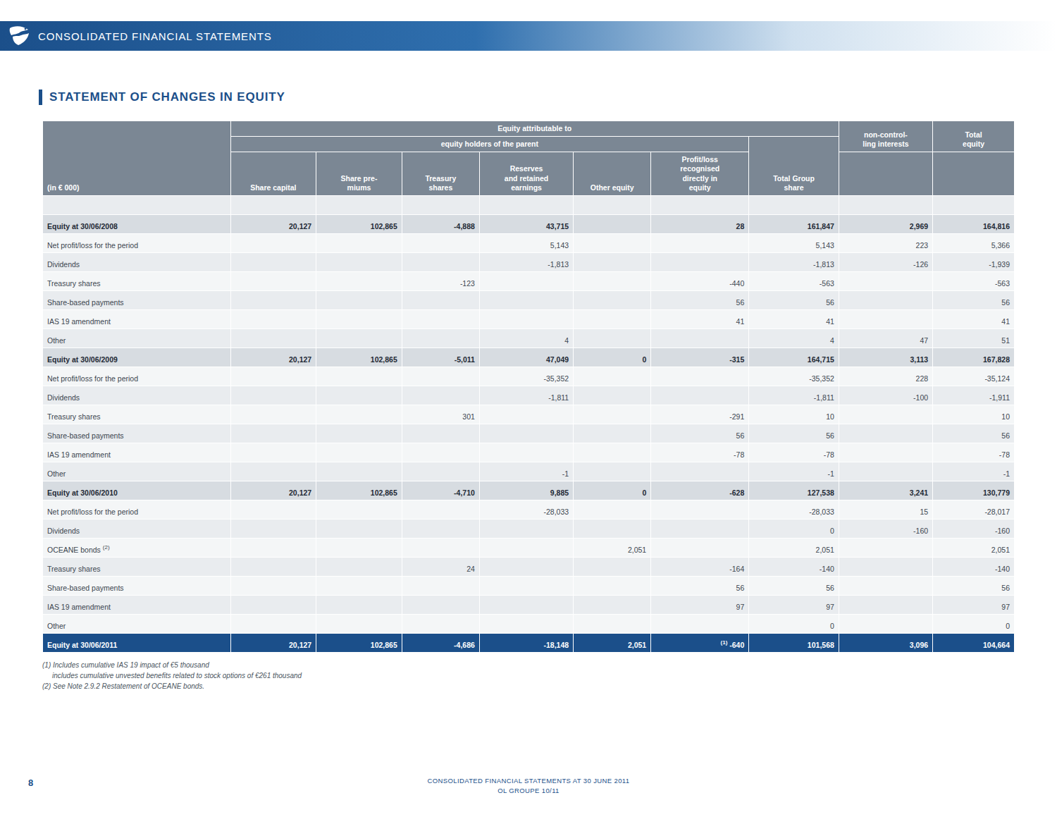Consolidated financial statements
Statement of changes in equity
| (in € 000) | Equity attributable to | non-control- ling interests | Total equity |
| --- | --- | --- | --- |
| equity holders of the parent | Total Group share |
| Share capital | Share pre- miums | Treasury shares | Reserves and retained earnings | Other equity | Profit/loss recognised directly in equity | | |
| Equity at 30/06/2008 | 20,127 | 102,865 | -4,888 | 43,715 | | 28 | 161,847 | 2,969 | 164,816 |
| Net profit/loss for the period | | | | 5,143 | | | 5,143 | 223 | 5,366 |
| Dividends | | | | -1,813 | | | -1,813 | -126 | -1,939 |
| Treasury shares | | | -123 | | | -440 | -563 | | -563 |
| Share-based payments | | | | | | 56 | 56 | | 56 |
| IAS 19 amendment | | | | | | 41 | 41 | | 41 |
| Other | | | | 4 | | | 4 | 47 | 51 |
| Equity at 30/06/2009 | 20,127 | 102,865 | -5,011 | 47,049 | 0 | -315 | 164,715 | 3,113 | 167,828 |
| Net profit/loss for the period | | | | -35,352 | | | -35,352 | 228 | -35,124 |
| Dividends | | | | -1,811 | | | -1,811 | -100 | -1,911 |
| Treasury shares | | | 301 | | | -291 | 10 | | 10 |
| Share-based payments | | | | | | 56 | 56 | | 56 |
| IAS 19 amendment | | | | | | -78 | -78 | | -78 |
| Other | | | | -1 | | | -1 | | -1 |
| Equity at 30/06/2010 | 20,127 | 102,865 | -4,710 | 9,885 | 0 | -628 | 127,538 | 3,241 | 130,779 |
| Net profit/loss for the period | | | | -28,033 | | | -28,033 | 15 | -28,017 |
| Dividends | | | | | | | 0 | -160 | -160 |
| OCEANE bonds (2) | | | | | 2,051 | | 2,051 | | 2,051 |
| Treasury shares | | | 24 | | | -164 | -140 | | -140 |
| Share-based payments | | | | | | 56 | 56 | | 56 |
| IAS 19 amendment | | | | | | 97 | 97 | | 97 |
| Other | | | | | | | 0 | | 0 |
| Equity at 30/06/2011 | 20,127 | 102,865 | -4,686 | -18,148 | 2,051 | (1) -640 | 101,568 | 3,096 | 104,664 |
(1) Includes cumulative IAS 19 impact of €5 thousand
includes cumulative unvested benefits related to stock options of €261 thousand
(2) See Note 2.9.2 Restatement of OCEANE bonds.
8 CONSOLIDATED FINANCIAL STATEMENTS AT 30 JUNE 2011
OL GROUPE 10/11